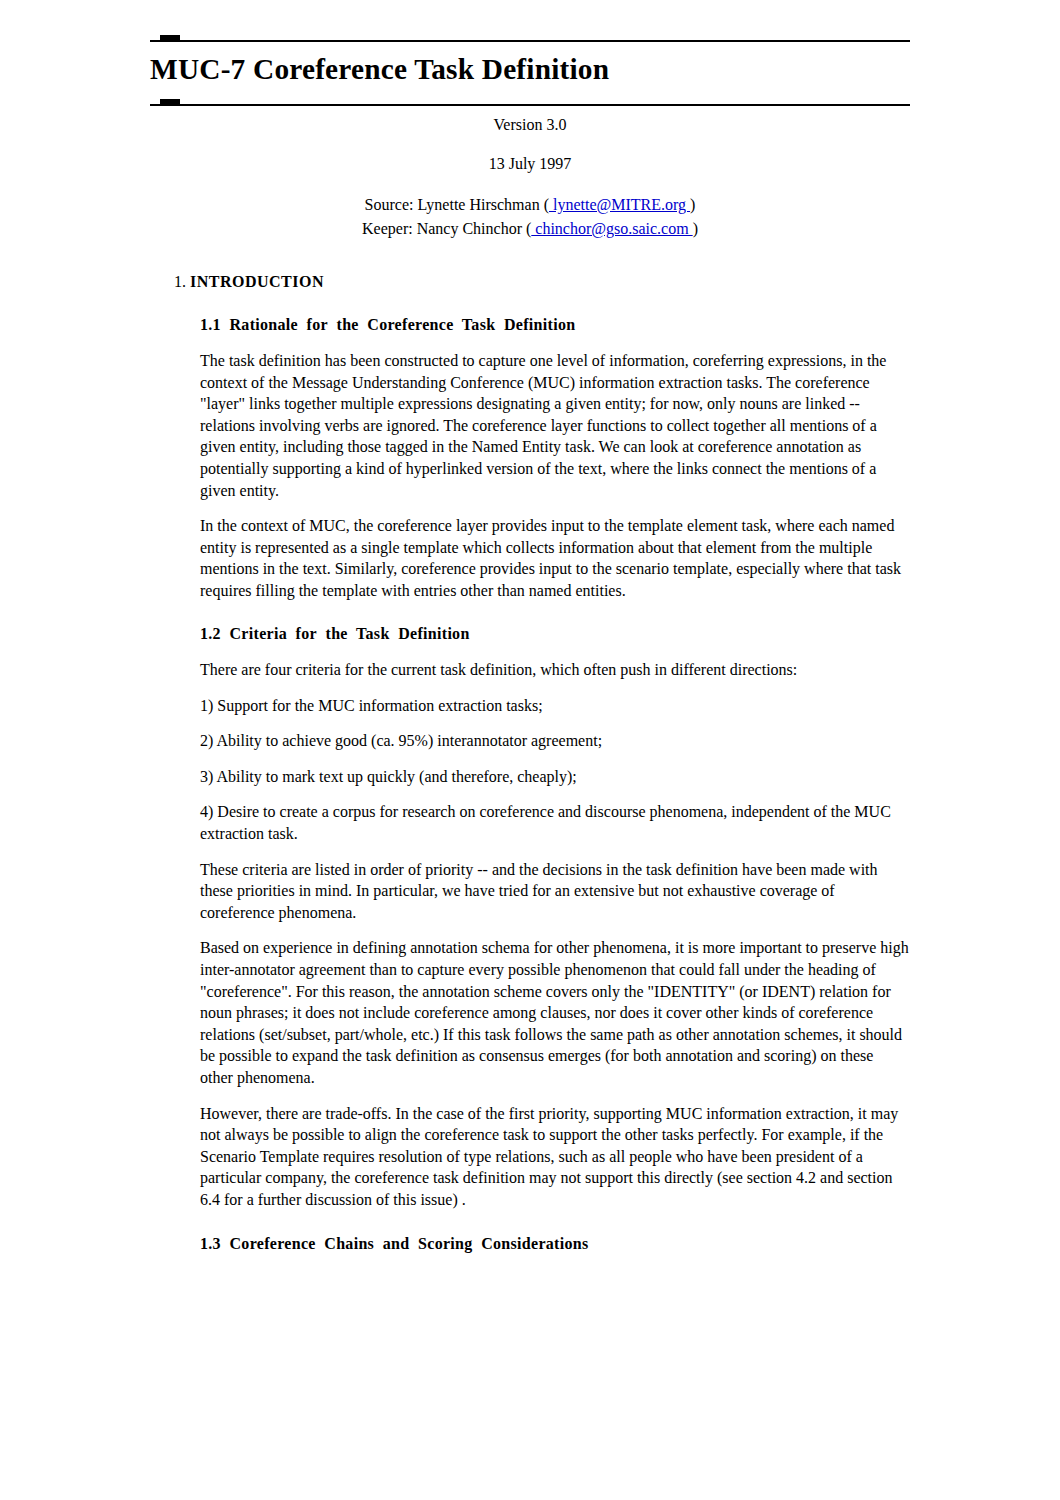MUC-7 Coreference Task Definition
Version 3.0
13 July 1997
Source: Lynette Hirschman ( lynette@MITRE.org )
Keeper: Nancy Chinchor ( chinchor@gso.saic.com )
INTRODUCTION
1.1 Rationale for the Coreference Task Definition
The task definition has been constructed to capture one level of information, coreferring expressions, in the context of the Message Understanding Conference (MUC) information extraction tasks. The coreference "layer" links together multiple expressions designating a given entity; for now, only nouns are linked -- relations involving verbs are ignored. The coreference layer functions to collect together all mentions of a given entity, including those tagged in the Named Entity task. We can look at coreference annotation as potentially supporting a kind of hyperlinked version of the text, where the links connect the mentions of a given entity.
In the context of MUC, the coreference layer provides input to the template element task, where each named entity is represented as a single template which collects information about that element from the multiple mentions in the text. Similarly, coreference provides input to the scenario template, especially where that task requires filling the template with entries other than named entities.
1.2 Criteria for the Task Definition
There are four criteria for the current task definition, which often push in different directions:
1) Support for the MUC information extraction tasks;
2) Ability to achieve good (ca. 95%) interannotator agreement;
3) Ability to mark text up quickly (and therefore, cheaply);
4) Desire to create a corpus for research on coreference and discourse phenomena, independent of the MUC extraction task.
These criteria are listed in order of priority -- and the decisions in the task definition have been made with these priorities in mind. In particular, we have tried for an extensive but not exhaustive coverage of coreference phenomena.
Based on experience in defining annotation schema for other phenomena, it is more important to preserve high inter-annotator agreement than to capture every possible phenomenon that could fall under the heading of "coreference". For this reason, the annotation scheme covers only the "IDENTITY" (or IDENT) relation for noun phrases; it does not include coreference among clauses, nor does it cover other kinds of coreference relations (set/subset, part/whole, etc.) If this task follows the same path as other annotation schemes, it should be possible to expand the task definition as consensus emerges (for both annotation and scoring) on these other phenomena.
However, there are trade-offs. In the case of the first priority, supporting MUC information extraction, it may not always be possible to align the coreference task to support the other tasks perfectly. For example, if the Scenario Template requires resolution of type relations, such as all people who have been president of a particular company, the coreference task definition may not support this directly (see section 4.2 and section 6.4 for a further discussion of this issue) .
1.3 Coreference Chains and Scoring Considerations